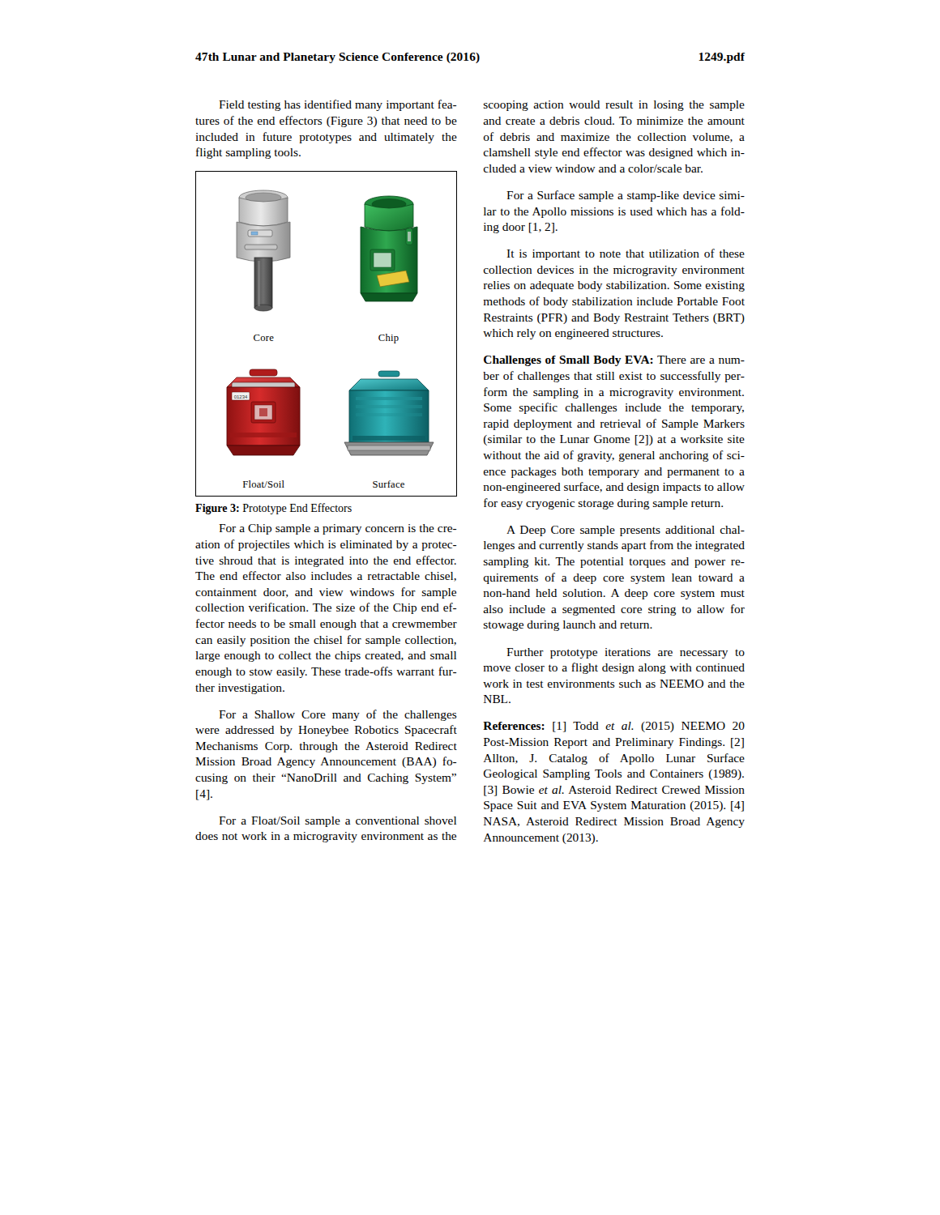47th Lunar and Planetary Science Conference (2016)
1249.pdf
Field testing has identified many important features of the end effectors (Figure 3) that need to be included in future prototypes and ultimately the flight sampling tools.
Core
Chip
01234
Float/Soil
Surface
Figure 3: Prototype End Effectors
For a Chip sample a primary concern is the creation of projectiles which is eliminated by a protective shroud that is integrated into the end effector. The end effector also includes a retractable chisel, containment door, and view windows for sample collection verification. The size of the Chip end effector needs to be small enough that a crewmember can easily position the chisel for sample collection, large enough to collect the chips created, and small enough to stow easily. These trade-offs warrant further investigation.
For a Shallow Core many of the challenges were addressed by Honeybee Robotics Spacecraft Mechanisms Corp. through the Asteroid Redirect Mission Broad Agency Announcement (BAA) focusing on their “NanoDrill and Caching System” [4].
For a Float/Soil sample a conventional shovel does not work in a microgravity environment as the scooping action would result in losing the sample and create a debris cloud. To minimize the amount of debris and maximize the collection volume, a clamshell style end effector was designed which included a view window and a color/scale bar.
For a Surface sample a stamp-like device similar to the Apollo missions is used which has a folding door [1, 2].
It is important to note that utilization of these collection devices in the microgravity environment relies on adequate body stabilization. Some existing methods of body stabilization include Portable Foot Restraints (PFR) and Body Restraint Tethers (BRT) which rely on engineered structures.
Challenges of Small Body EVA: There are a number of challenges that still exist to successfully perform the sampling in a microgravity environment. Some specific challenges include the temporary, rapid deployment and retrieval of Sample Markers (similar to the Lunar Gnome [2]) at a worksite site without the aid of gravity, general anchoring of science packages both temporary and permanent to a non-engineered surface, and design impacts to allow for easy cryogenic storage during sample return.
A Deep Core sample presents additional challenges and currently stands apart from the integrated sampling kit. The potential torques and power requirements of a deep core system lean toward a non-hand held solution. A deep core system must also include a segmented core string to allow for stowage during launch and return.
Further prototype iterations are necessary to move closer to a flight design along with continued work in test environments such as NEEMO and the NBL.
References: [1] Todd et al. (2015) NEEMO 20 Post-Mission Report and Preliminary Findings. [2] Allton, J. Catalog of Apollo Lunar Surface Geological Sampling Tools and Containers (1989). [3] Bowie et al. Asteroid Redirect Crewed Mission Space Suit and EVA System Maturation (2015). [4] NASA, Asteroid Redirect Mission Broad Agency Announcement (2013).